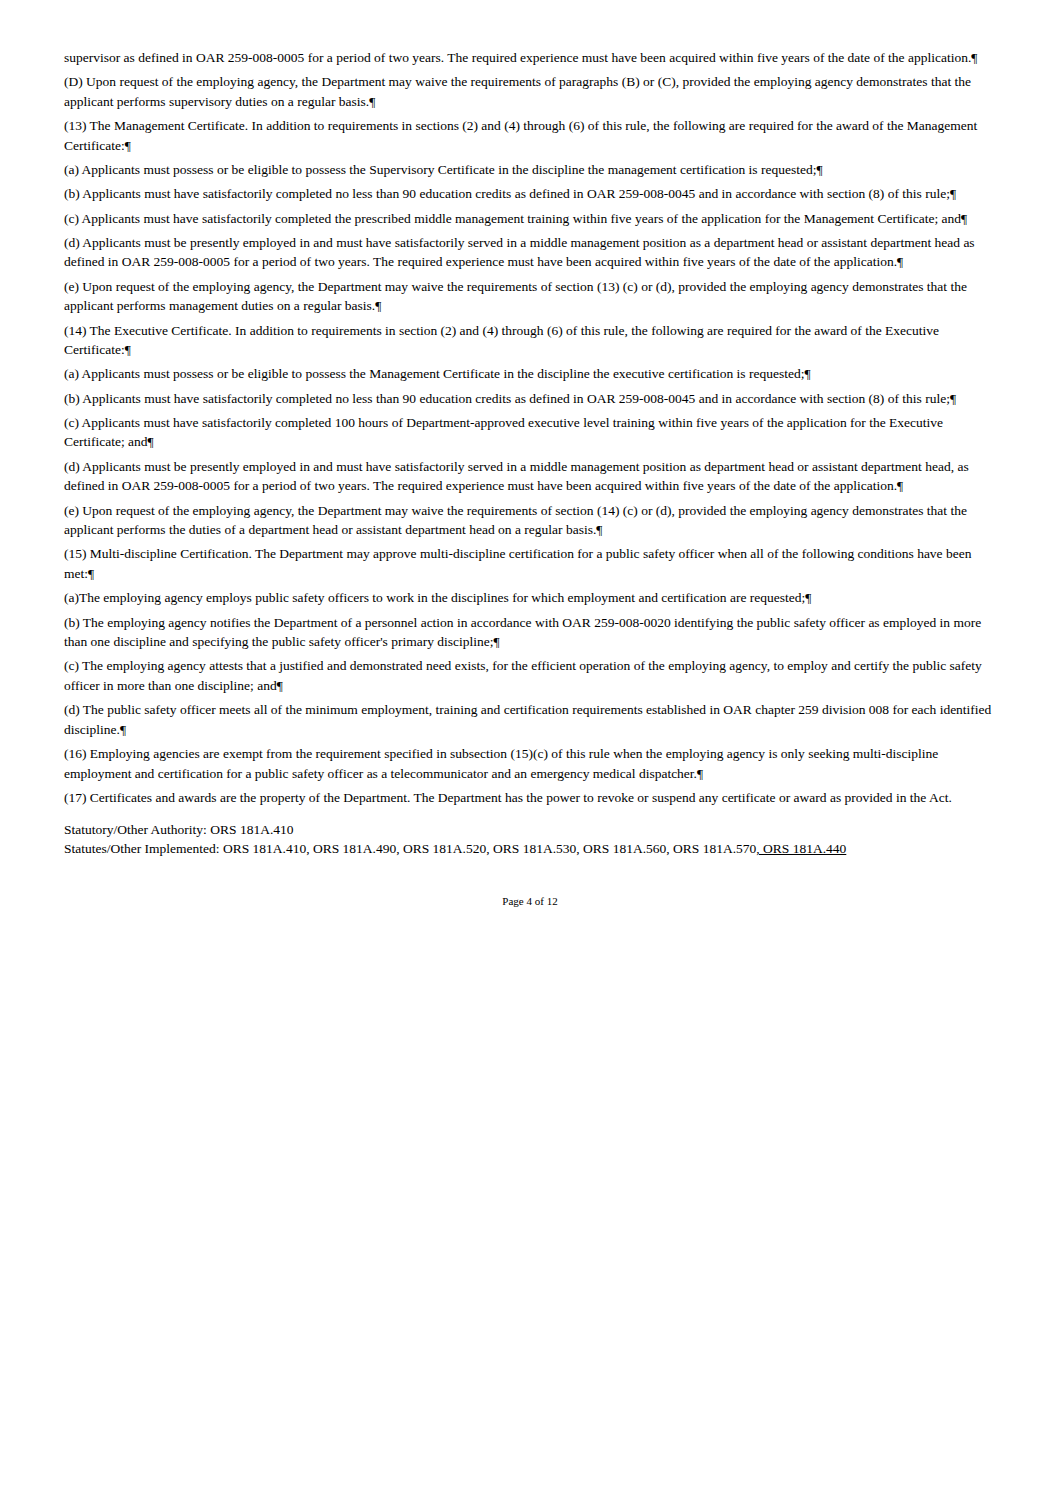supervisor as defined in OAR 259-008-0005 for a period of two years. The required experience must have been acquired within five years of the date of the application.¶
(D) Upon request of the employing agency, the Department may waive the requirements of paragraphs (B) or (C), provided the employing agency demonstrates that the applicant performs supervisory duties on a regular basis.¶
(13) The Management Certificate. In addition to requirements in sections (2) and (4) through (6) of this rule, the following are required for the award of the Management Certificate:¶
(a) Applicants must possess or be eligible to possess the Supervisory Certificate in the discipline the management certification is requested;¶
(b) Applicants must have satisfactorily completed no less than 90 education credits as defined in OAR 259-008-0045 and in accordance with section (8) of this rule;¶
(c) Applicants must have satisfactorily completed the prescribed middle management training within five years of the application for the Management Certificate; and¶
(d) Applicants must be presently employed in and must have satisfactorily served in a middle management position as a department head or assistant department head as defined in OAR 259-008-0005 for a period of two years. The required experience must have been acquired within five years of the date of the application.¶
(e) Upon request of the employing agency, the Department may waive the requirements of section (13) (c) or (d), provided the employing agency demonstrates that the applicant performs management duties on a regular basis.¶
(14) The Executive Certificate. In addition to requirements in section (2) and (4) through (6) of this rule, the following are required for the award of the Executive Certificate:¶
(a) Applicants must possess or be eligible to possess the Management Certificate in the discipline the executive certification is requested;¶
(b) Applicants must have satisfactorily completed no less than 90 education credits as defined in OAR 259-008-0045 and in accordance with section (8) of this rule;¶
(c) Applicants must have satisfactorily completed 100 hours of Department-approved executive level training within five years of the application for the Executive Certificate; and¶
(d) Applicants must be presently employed in and must have satisfactorily served in a middle management position as department head or assistant department head, as defined in OAR 259-008-0005 for a period of two years. The required experience must have been acquired within five years of the date of the application.¶
(e) Upon request of the employing agency, the Department may waive the requirements of section (14) (c) or (d), provided the employing agency demonstrates that the applicant performs the duties of a department head or assistant department head on a regular basis.¶
(15) Multi-discipline Certification. The Department may approve multi-discipline certification for a public safety officer when all of the following conditions have been met:¶
(a)The employing agency employs public safety officers to work in the disciplines for which employment and certification are requested;¶
(b) The employing agency notifies the Department of a personnel action in accordance with OAR 259-008-0020 identifying the public safety officer as employed in more than one discipline and specifying the public safety officer's primary discipline;¶
(c) The employing agency attests that a justified and demonstrated need exists, for the efficient operation of the employing agency, to employ and certify the public safety officer in more than one discipline; and¶
(d) The public safety officer meets all of the minimum employment, training and certification requirements established in OAR chapter 259 division 008 for each identified discipline.¶
(16) Employing agencies are exempt from the requirement specified in subsection (15)(c) of this rule when the employing agency is only seeking multi-discipline employment and certification for a public safety officer as a telecommunicator and an emergency medical dispatcher.¶
(17) Certificates and awards are the property of the Department. The Department has the power to revoke or suspend any certificate or award as provided in the Act.
Statutory/Other Authority: ORS 181A.410
Statutes/Other Implemented: ORS 181A.410, ORS 181A.490, ORS 181A.520, ORS 181A.530, ORS 181A.560, ORS 181A.570, ORS 181A.440
Page 4 of 12